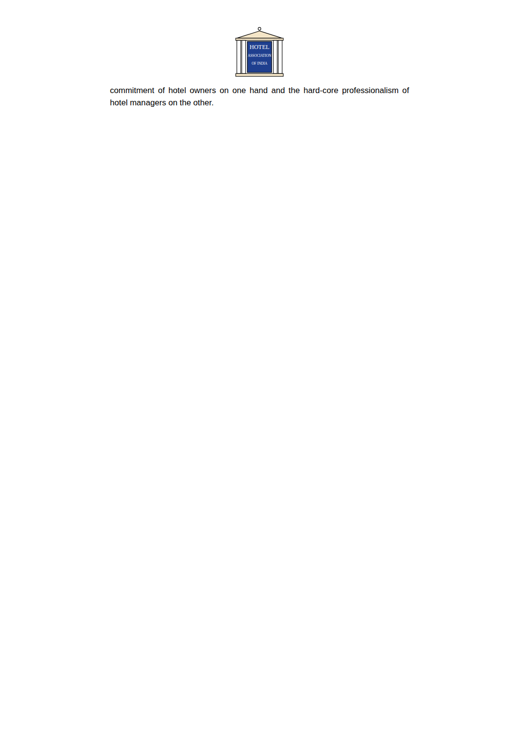commitment of hotel owners on one hand and the hard-core professionalism of hotel managers on the other.